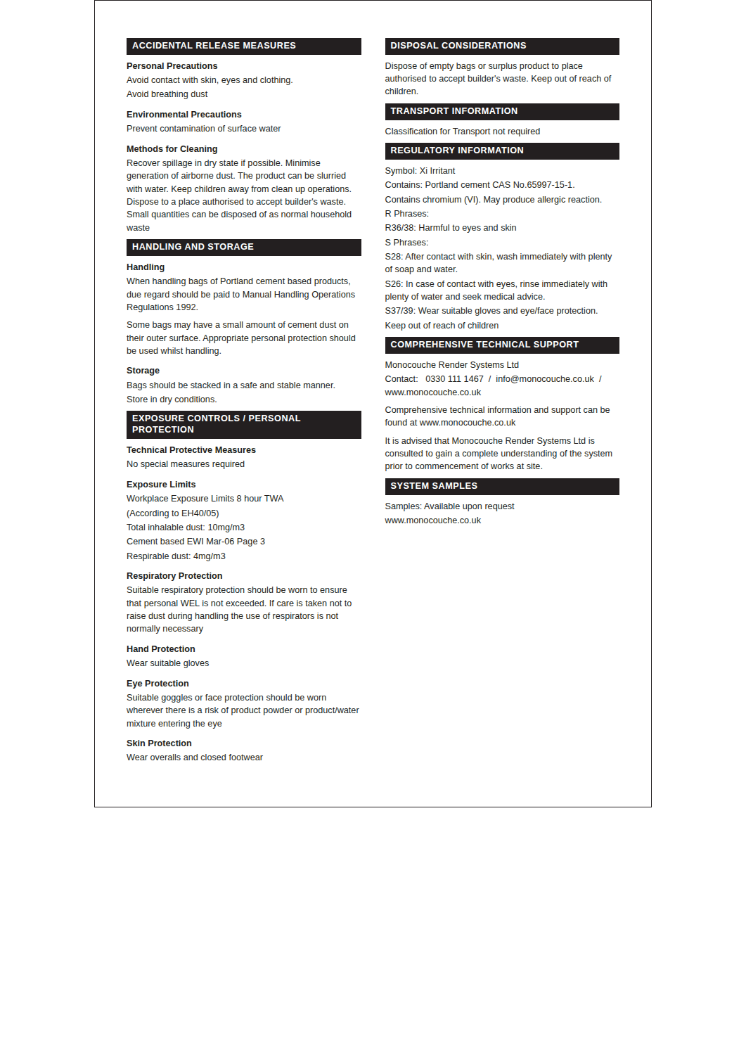Accidental Release Measures
Personal Precautions
Avoid contact with skin, eyes and clothing.
Avoid breathing dust
Environmental Precautions
Prevent contamination of surface water
Methods for Cleaning
Recover spillage in dry state if possible. Minimise generation of airborne dust. The product can be slurried with water. Keep children away from clean up operations. Dispose to a place authorised to accept builder's waste. Small quantities can be disposed of as normal household waste
Handling and Storage
Handling
When handling bags of Portland cement based products, due regard should be paid to Manual Handling Operations Regulations 1992.
Some bags may have a small amount of cement dust on their outer surface. Appropriate personal protection should be used whilst handling.
Storage
Bags should be stacked in a safe and stable manner.
Store in dry conditions.
Exposure Controls / Personal Protection
Technical Protective Measures
No special measures required
Exposure Limits
Workplace Exposure Limits 8 hour TWA
(According to EH40/05)
Total inhalable dust: 10mg/m3
Cement based EWI Mar-06 Page 3
Respirable dust: 4mg/m3
Respiratory Protection
Suitable respiratory protection should be worn to ensure that personal WEL is not exceeded. If care is taken not to raise dust during handling the use of respirators is not normally necessary
Hand Protection
Wear suitable gloves
Eye Protection
Suitable goggles or face protection should be worn wherever there is a risk of product powder or product/water mixture entering the eye
Skin Protection
Wear overalls and closed footwear
Disposal Considerations
Dispose of empty bags or surplus product to place authorised to accept builder's waste. Keep out of reach of children.
Transport Information
Classification for Transport not required
Regulatory Information
Symbol: Xi Irritant
Contains: Portland cement CAS No.65997-15-1.
Contains chromium (VI). May produce allergic reaction.
R Phrases:
R36/38: Harmful to eyes and skin
S Phrases:
S28: After contact with skin, wash immediately with plenty of soap and water.
S26: In case of contact with eyes, rinse immediately with plenty of water and seek medical advice.
S37/39: Wear suitable gloves and eye/face protection.
Keep out of reach of children
Comprehensive Technical Support
Monocouche Render Systems Ltd
Contact: 0330 111 1467 / info@monocouche.co.uk / www.monocouche.co.uk
Comprehensive technical information and support can be found at www.monocouche.co.uk
It is advised that Monocouche Render Systems Ltd is consulted to gain a complete understanding of the system prior to commencement of works at site.
System Samples
Samples: Available upon request
www.monocouche.co.uk